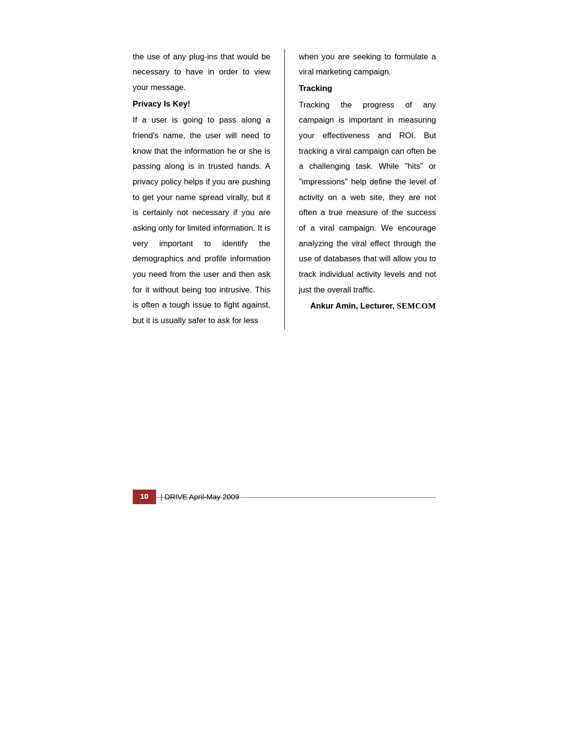the use of any plug-ins that would be necessary to have in order to view your message.
Privacy Is Key!
If a user is going to pass along a friend's name, the user will need to know that the information he or she is passing along is in trusted hands. A privacy policy helps if you are pushing to get your name spread virally, but it is certainly not necessary if you are asking only for limited information. It is very important to identify the demographics and profile information you need from the user and then ask for it without being too intrusive. This is often a tough issue to fight against, but it is usually safer to ask for less
when you are seeking to formulate a viral marketing campaign.
Tracking
Tracking the progress of any campaign is important in measuring your effectiveness and ROI. But tracking a viral campaign can often be a challenging task. While "hits" or "impressions" help define the level of activity on a web site, they are not often a true measure of the success of a viral campaign. We encourage analyzing the viral effect through the use of databases that will allow you to track individual activity levels and not just the overall traffic.
Ankur Amin, Lecturer, SEMCOM
10 | DRIVE April-May 2009